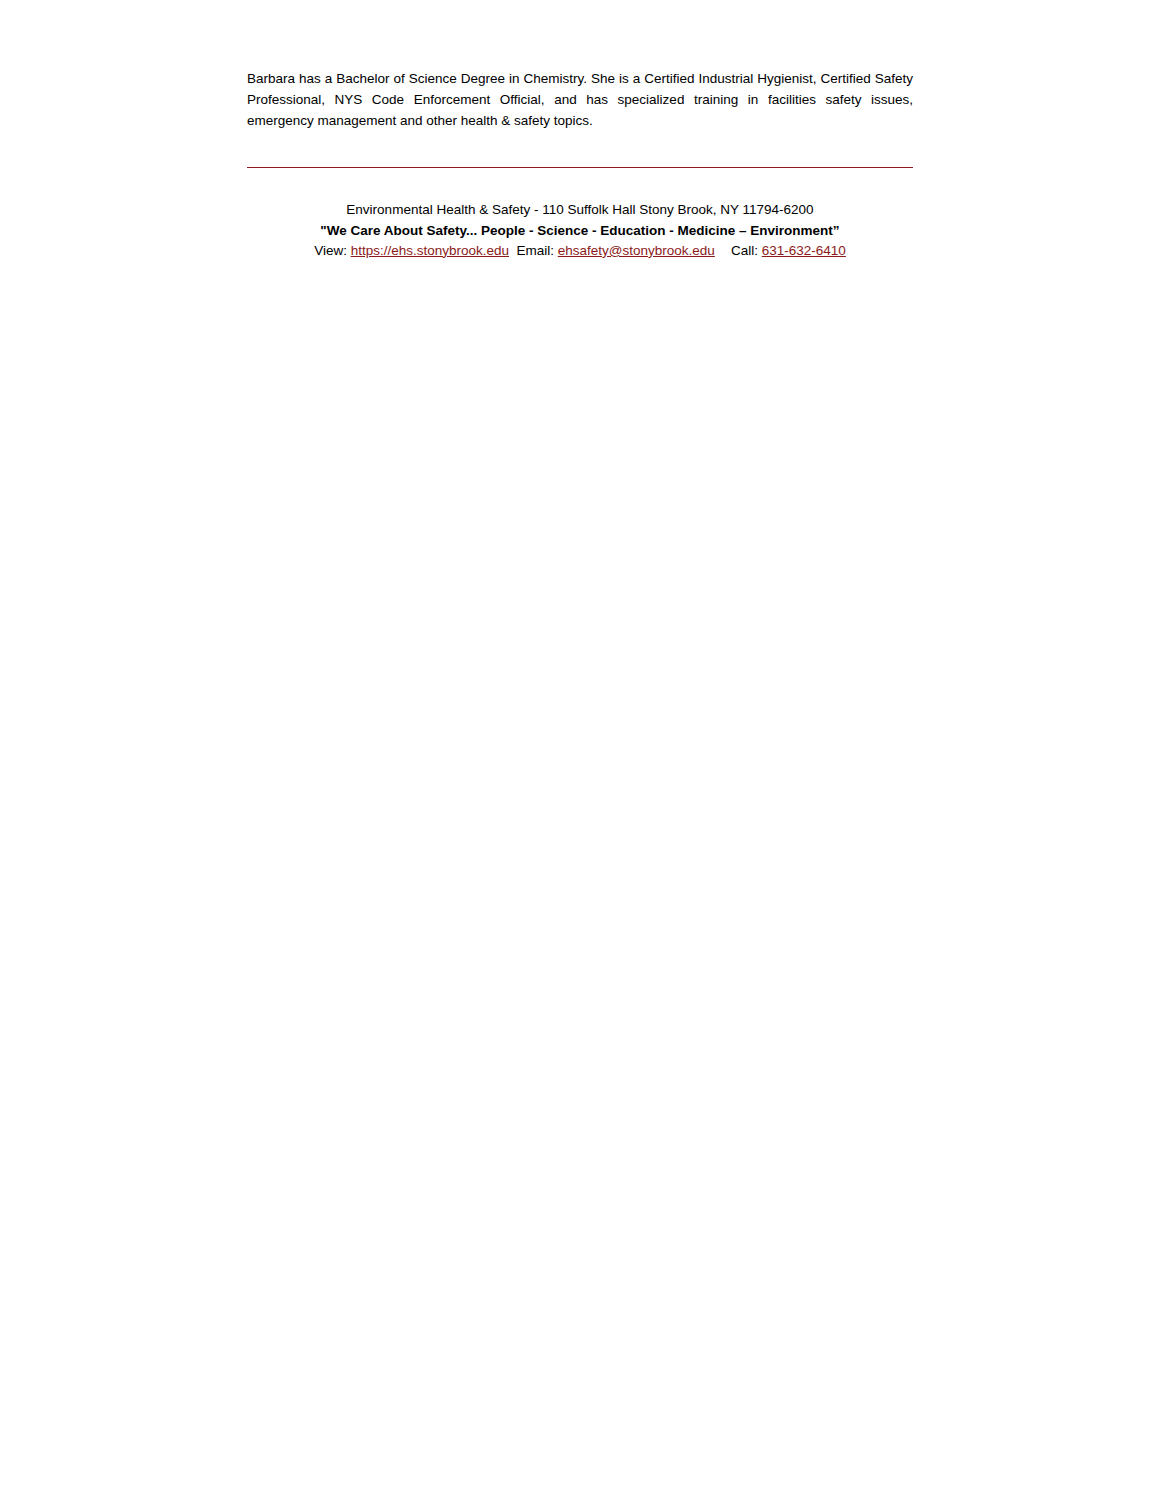Barbara has a Bachelor of Science Degree in Chemistry. She is a Certified Industrial Hygienist, Certified Safety Professional, NYS Code Enforcement Official, and has specialized training in facilities safety issues, emergency management and other health & safety topics.
Environmental Health & Safety - 110 Suffolk Hall Stony Brook, NY 11794-6200
"We Care About Safety... People - Science - Education - Medicine – Environment”
View: https://ehs.stonybrook.edu Email: ehsafety@stonybrook.edu Call: 631-632-6410